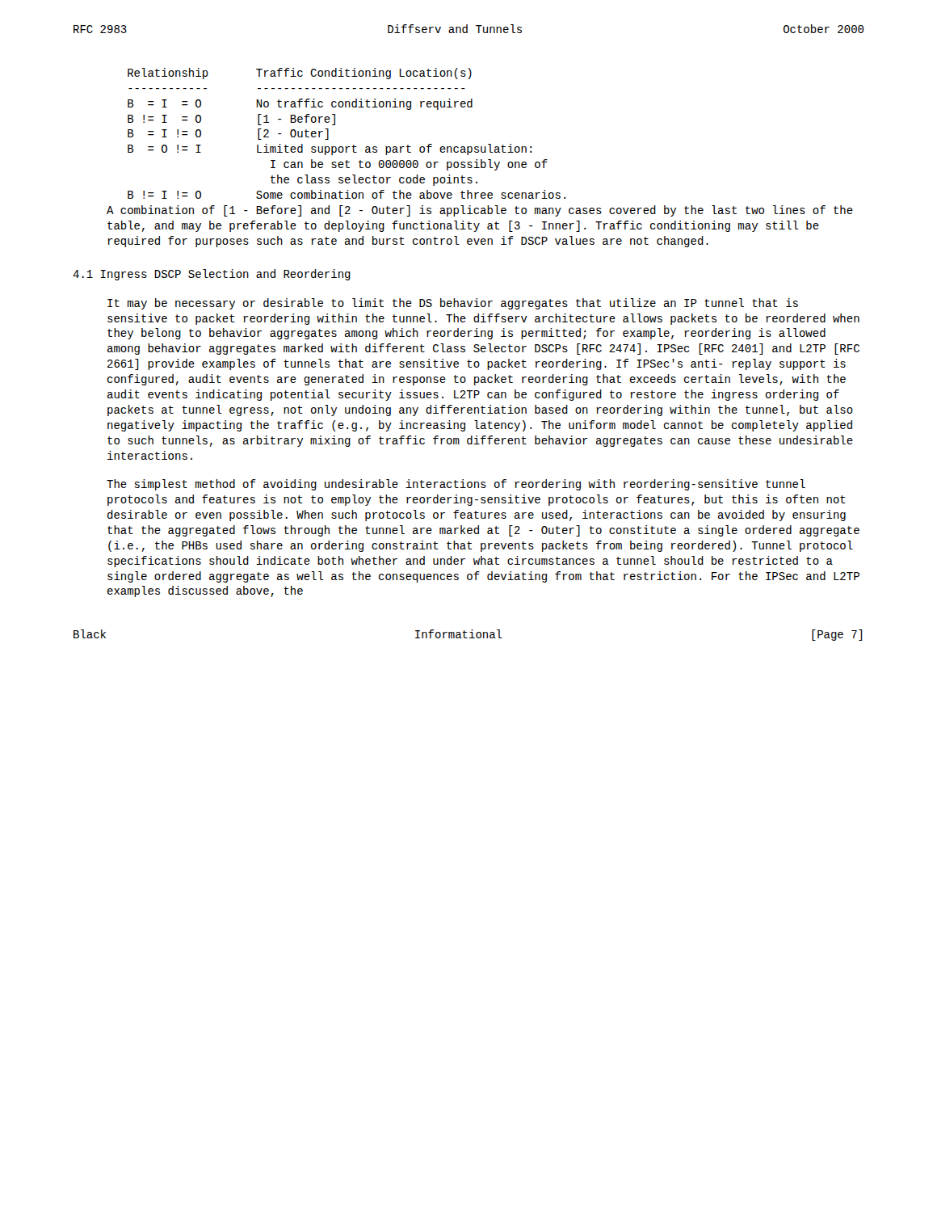RFC 2983 Diffserv and Tunnels October 2000
   Relationship       Traffic Conditioning Location(s)
   ------------       -------------------------------
   B  = I  = O        No traffic conditioning required
   B != I  = O        [1 - Before]
   B  = I != O        [2 - Outer]
   B  = O != I        Limited support as part of encapsulation:
                        I can be set to 000000 or possibly one of
                        the class selector code points.
   B != I != O        Some combination of the above three scenarios.
A combination of [1 - Before] and [2 - Outer] is applicable to many cases covered by the last two lines of the table, and may be preferable to deploying functionality at [3 - Inner]. Traffic conditioning may still be required for purposes such as rate and burst control even if DSCP values are not changed.
4.1 Ingress DSCP Selection and Reordering
It may be necessary or desirable to limit the DS behavior aggregates that utilize an IP tunnel that is sensitive to packet reordering within the tunnel. The diffserv architecture allows packets to be reordered when they belong to behavior aggregates among which reordering is permitted; for example, reordering is allowed among behavior aggregates marked with different Class Selector DSCPs [RFC 2474]. IPSec [RFC 2401] and L2TP [RFC 2661] provide examples of tunnels that are sensitive to packet reordering. If IPSec's anti- replay support is configured, audit events are generated in response to packet reordering that exceeds certain levels, with the audit events indicating potential security issues. L2TP can be configured to restore the ingress ordering of packets at tunnel egress, not only undoing any differentiation based on reordering within the tunnel, but also negatively impacting the traffic (e.g., by increasing latency). The uniform model cannot be completely applied to such tunnels, as arbitrary mixing of traffic from different behavior aggregates can cause these undesirable interactions.
The simplest method of avoiding undesirable interactions of reordering with reordering-sensitive tunnel protocols and features is not to employ the reordering-sensitive protocols or features, but this is often not desirable or even possible. When such protocols or features are used, interactions can be avoided by ensuring that the aggregated flows through the tunnel are marked at [2 - Outer] to constitute a single ordered aggregate (i.e., the PHBs used share an ordering constraint that prevents packets from being reordered). Tunnel protocol specifications should indicate both whether and under what circumstances a tunnel should be restricted to a single ordered aggregate as well as the consequences of deviating from that restriction. For the IPSec and L2TP examples discussed above, the
Black Informational [Page 7]